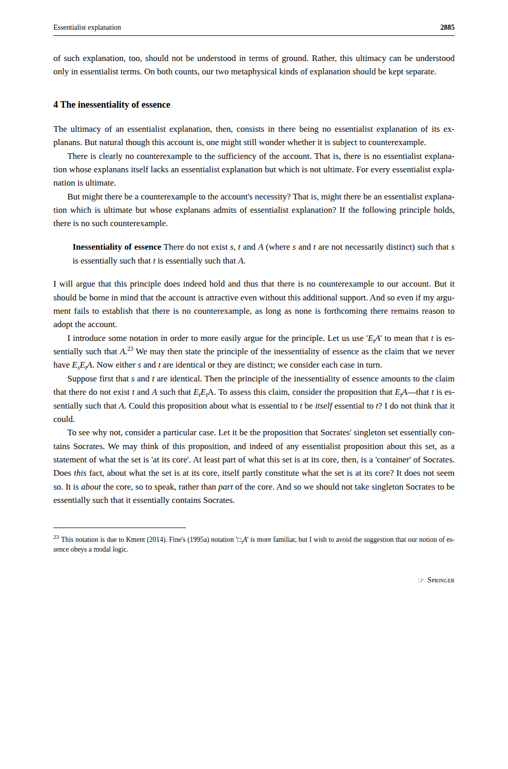Essentialist explanation 2885
of such explanation, too, should not be understood in terms of ground. Rather, this ultimacy can be understood only in essentialist terms. On both counts, our two metaphysical kinds of explanation should be kept separate.
4 The inessentiality of essence
The ultimacy of an essentialist explanation, then, consists in there being no essentialist explanation of its explanans. But natural though this account is, one might still wonder whether it is subject to counterexample.
There is clearly no counterexample to the sufficiency of the account. That is, there is no essentialist explanation whose explanans itself lacks an essentialist explanation but which is not ultimate. For every essentialist explanation is ultimate.
But might there be a counterexample to the account's necessity? That is, might there be an essentialist explanation which is ultimate but whose explanans admits of essentialist explanation? If the following principle holds, there is no such counterexample.
Inessentiality of essence There do not exist s, t and A (where s and t are not necessarily distinct) such that s is essentially such that t is essentially such that A.
I will argue that this principle does indeed hold and thus that there is no counterexample to our account. But it should be borne in mind that the account is attractive even without this additional support. And so even if my argument fails to establish that there is no counterexample, as long as none is forthcoming there remains reason to adopt the account.
I introduce some notation in order to more easily argue for the principle. Let us use 'EtA' to mean that t is essentially such that A.23 We may then state the principle of the inessentiality of essence as the claim that we never have EsEtA. Now either s and t are identical or they are distinct; we consider each case in turn.
Suppose first that s and t are identical. Then the principle of the inessentiality of essence amounts to the claim that there do not exist t and A such that EtEt A. To assess this claim, consider the proposition that EtA—that t is essentially such that A. Could this proposition about what is essential to t be itself essential to t? I do not think that it could.
To see why not, consider a particular case. Let it be the proposition that Socrates' singleton set essentially contains Socrates. We may think of this proposition, and indeed of any essentialist proposition about this set, as a statement of what the set is 'at its core'. At least part of what this set is at its core, then, is a 'container' of Socrates. Does this fact, about what the set is at its core, itself partly constitute what the set is at its core? It does not seem so. It is about the core, so to speak, rather than part of the core. And so we should not take singleton Socrates to be essentially such that it essentially contains Socrates.
23 This notation is due to Kment (2014). Fine's (1995a) notation '□tA' is more familiar, but I wish to avoid the suggestion that our notion of essence obeys a modal logic.
☞Springer